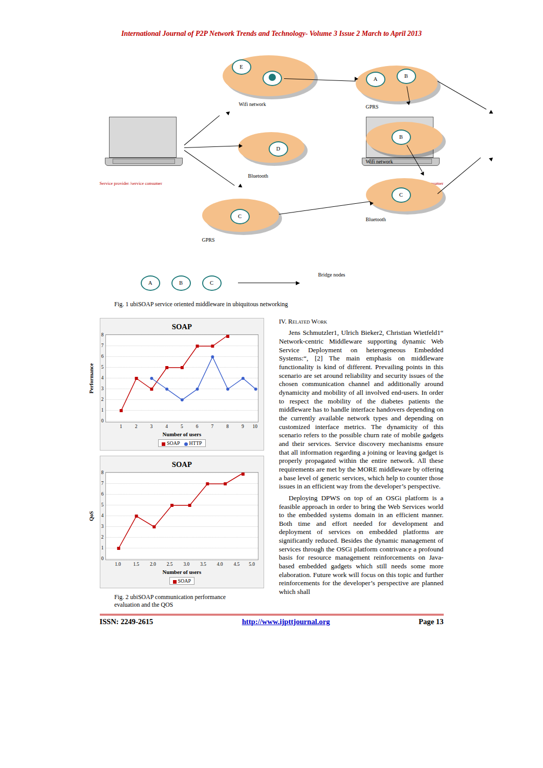International Journal of P2P Network Trends and Technology- Volume 3 Issue 2 March to April 2013
Service provider /service consumer
Service provider /service consumer
E
A
Wifi network
A
B
GPRS
D
Bluetooth
B
Wifi network
C
GPRS
C
Bluetooth
A
B
C
Bridge nodes
Fig. 1 ubiSOAP service oriented middleware in ubiquitous networking
SOAP
Performance
8
7
6
5
4
3
2
1
0
1
2
3
4
5
6
7
8
9
10
Number of users
SOAP HTTP
SOAP
QoS
8
7
6
5
4
3
2
1
0
1.0
1.5
2.0
2.5
3.0
3.5
4.0
4.5
5.0
Number of users
SOAP
Fig. 2 ubiSOAP communication performance evaluation and the QOS
IV. Related Work
Jens Schmutzler1, Ulrich Bieker2, Christian Wietfeld1“ Network-centric Middleware supporting dynamic Web Service Deployment on heterogeneous Embedded Systems:“, [2] The main emphasis on middleware functionality is kind of different. Prevailing points in this scenario are set around reliability and security issues of the chosen communication channel and additionally around dynamicity and mobility of all involved end-users. In order to respect the mobility of the diabetes patients the middleware has to handle interface handovers depending on the currently available network types and depending on customized interface metrics. The dynamicity of this scenario refers to the possible churn rate of mobile gadgets and their services. Service discovery mechanisms ensure that all information regarding a joining or leaving gadget is properly propagated within the entire network. All these requirements are met by the MORE middleware by offering a base level of generic services, which help to counter those issues in an efficient way from the developer’s perspective.
Deploying DPWS on top of an OSGi platform is a feasible approach in order to bring the Web Services world to the embedded systems domain in an efficient manner. Both time and effort needed for development and deployment of services on embedded platforms are significantly reduced. Besides the dynamic management of services through the OSGi platform contrivance a profound basis for resource management reinforcements on Java-based embedded gadgets which still needs some more elaboration. Future work will focus on this topic and further reinforcements for the developer’s perspective are planned which shall
ISSN: 2249-2615 http://www.ijpttjournal.org Page 13